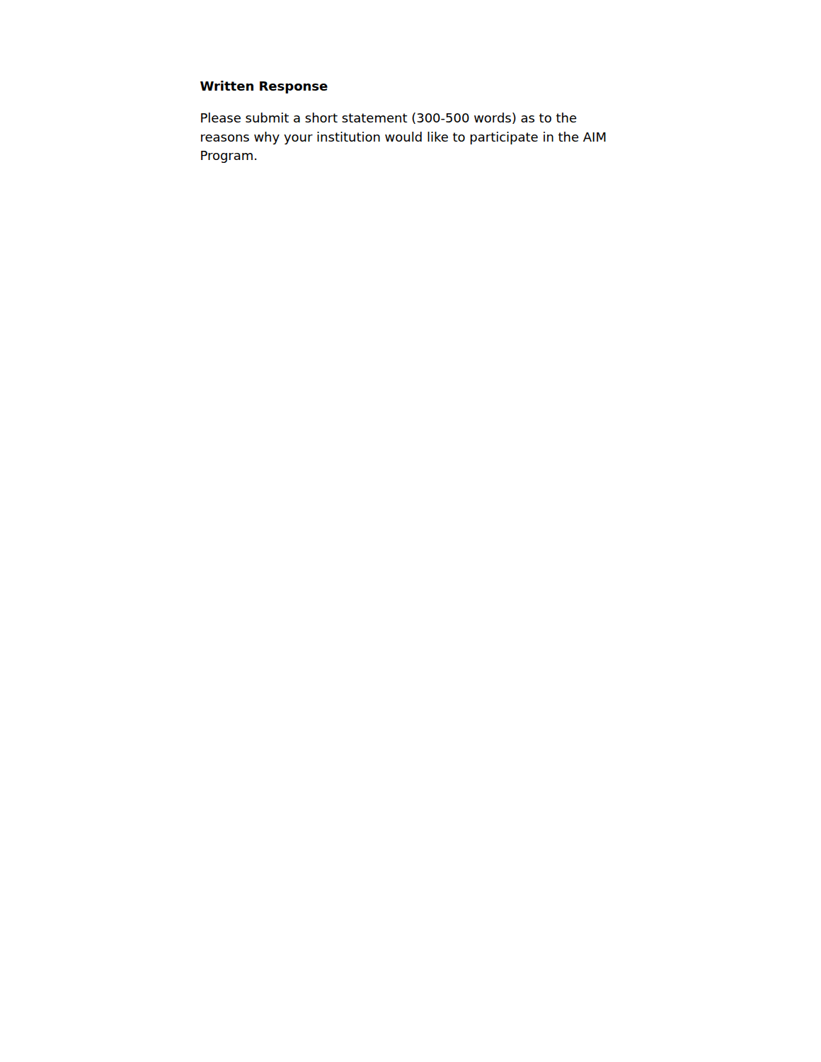Written Response
Please submit a short statement (300-500 words) as to the reasons why your institution would like to participate in the AIM Program.